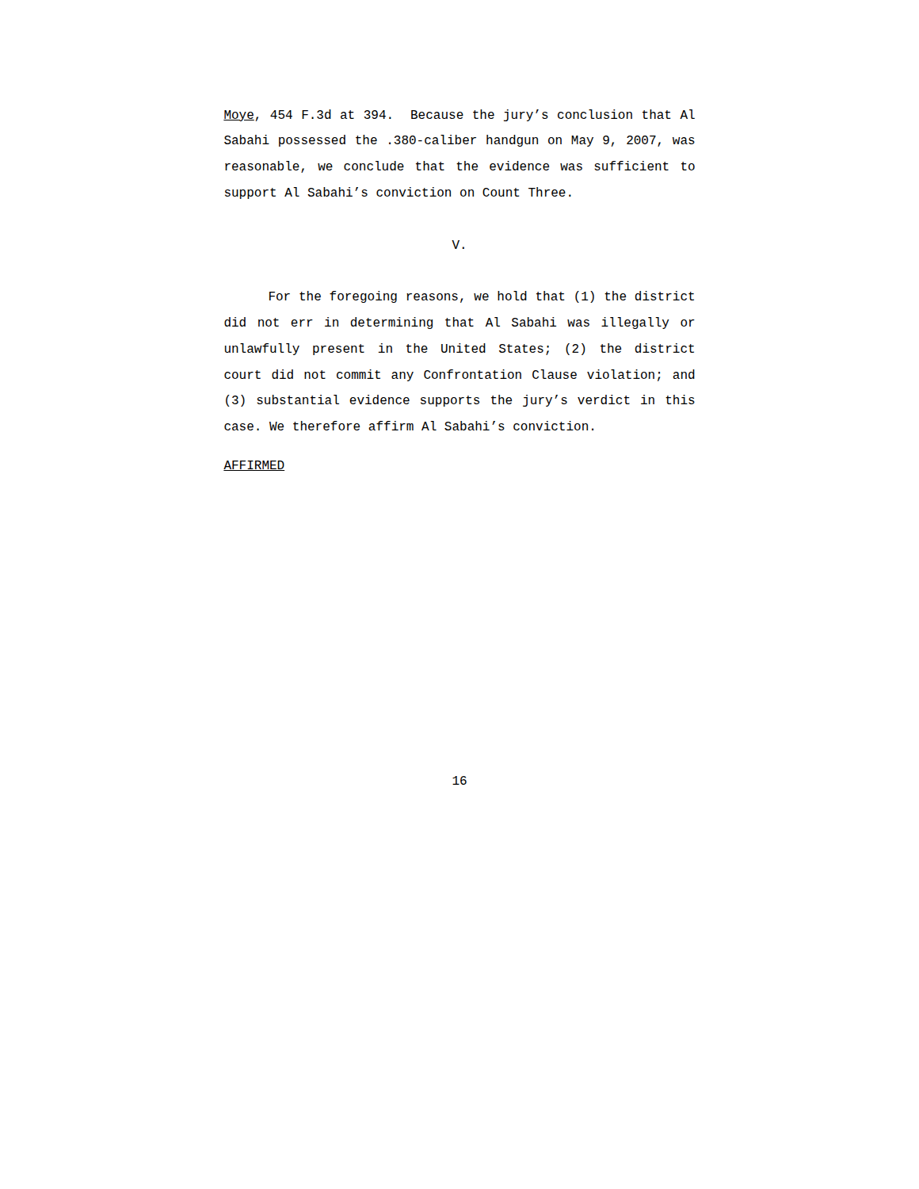Moye, 454 F.3d at 394. Because the jury’s conclusion that Al Sabahi possessed the .380-caliber handgun on May 9, 2007, was reasonable, we conclude that the evidence was sufficient to support Al Sabahi’s conviction on Count Three.
V.
For the foregoing reasons, we hold that (1) the district did not err in determining that Al Sabahi was illegally or unlawfully present in the United States; (2) the district court did not commit any Confrontation Clause violation; and (3) substantial evidence supports the jury’s verdict in this case. We therefore affirm Al Sabahi’s conviction.
AFFIRMED
16